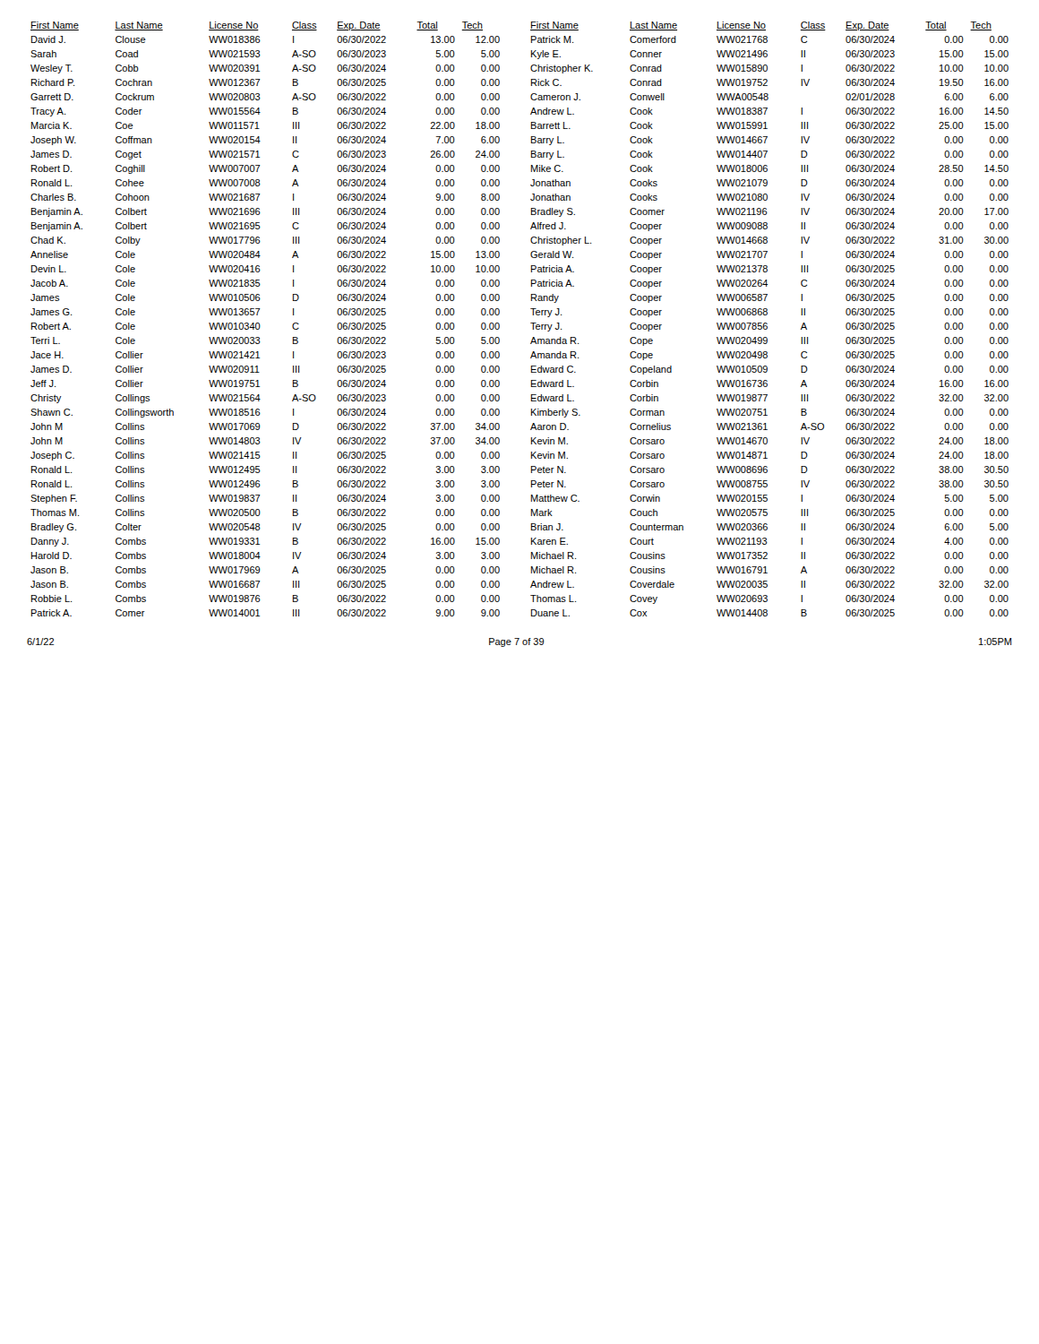| First Name | Last Name | License No | Class | Exp. Date | Total | Tech | | First Name | Last Name | License No | Class | Exp. Date | Total | Tech |
| --- | --- | --- | --- | --- | --- | --- | --- | --- | --- | --- | --- | --- | --- | --- |
| David J. | Clouse | WW018386 | I | 06/30/2022 | 13.00 | 12.00 | | Patrick M. | Comerford | WW021768 | C | 06/30/2024 | 0.00 | 0.00 |
| Sarah | Coad | WW021593 | A-SO | 06/30/2023 | 5.00 | 5.00 | | Kyle E. | Conner | WW021496 | II | 06/30/2023 | 15.00 | 15.00 |
| Wesley T. | Cobb | WW020391 | A-SO | 06/30/2024 | 0.00 | 0.00 | | Christopher K. | Conrad | WW015890 | I | 06/30/2022 | 10.00 | 10.00 |
| Richard P. | Cochran | WW012367 | B | 06/30/2025 | 0.00 | 0.00 | | Rick C. | Conrad | WW019752 | IV | 06/30/2024 | 19.50 | 16.00 |
| Garrett D. | Cockrum | WW020803 | A-SO | 06/30/2022 | 0.00 | 0.00 | | Cameron J. | Conwell | WWA00548 | | 02/01/2028 | 6.00 | 6.00 |
| Tracy A. | Coder | WW015564 | B | 06/30/2024 | 0.00 | 0.00 | | Andrew L. | Cook | WW018387 | I | 06/30/2022 | 16.00 | 14.50 |
| Marcia K. | Coe | WW011571 | III | 06/30/2022 | 22.00 | 18.00 | | Barrett L. | Cook | WW015991 | III | 06/30/2022 | 25.00 | 15.00 |
| Joseph W. | Coffman | WW020154 | II | 06/30/2024 | 7.00 | 6.00 | | Barry L. | Cook | WW014667 | IV | 06/30/2022 | 0.00 | 0.00 |
| James D. | Coget | WW021571 | C | 06/30/2023 | 26.00 | 24.00 | | Barry L. | Cook | WW014407 | D | 06/30/2022 | 0.00 | 0.00 |
| Robert D. | Coghill | WW007007 | A | 06/30/2024 | 0.00 | 0.00 | | Mike C. | Cook | WW018006 | III | 06/30/2024 | 28.50 | 14.50 |
| Ronald L. | Cohee | WW007008 | A | 06/30/2024 | 0.00 | 0.00 | | Jonathan | Cooks | WW021079 | D | 06/30/2024 | 0.00 | 0.00 |
| Charles B. | Cohoon | WW021687 | I | 06/30/2024 | 9.00 | 8.00 | | Jonathan | Cooks | WW021080 | IV | 06/30/2024 | 0.00 | 0.00 |
| Benjamin A. | Colbert | WW021696 | III | 06/30/2024 | 0.00 | 0.00 | | Bradley S. | Coomer | WW021196 | IV | 06/30/2024 | 20.00 | 17.00 |
| Benjamin A. | Colbert | WW021695 | C | 06/30/2024 | 0.00 | 0.00 | | Alfred J. | Cooper | WW009088 | II | 06/30/2024 | 0.00 | 0.00 |
| Chad K. | Colby | WW017796 | III | 06/30/2024 | 0.00 | 0.00 | | Christopher L. | Cooper | WW014668 | IV | 06/30/2022 | 31.00 | 30.00 |
| Annelise | Cole | WW020484 | A | 06/30/2022 | 15.00 | 13.00 | | Gerald W. | Cooper | WW021707 | I | 06/30/2024 | 0.00 | 0.00 |
| Devin L. | Cole | WW020416 | I | 06/30/2022 | 10.00 | 10.00 | | Patricia A. | Cooper | WW021378 | III | 06/30/2025 | 0.00 | 0.00 |
| Jacob A. | Cole | WW021835 | I | 06/30/2024 | 0.00 | 0.00 | | Patricia A. | Cooper | WW020264 | C | 06/30/2024 | 0.00 | 0.00 |
| James | Cole | WW010506 | D | 06/30/2024 | 0.00 | 0.00 | | Randy | Cooper | WW006587 | I | 06/30/2025 | 0.00 | 0.00 |
| James G. | Cole | WW013657 | I | 06/30/2025 | 0.00 | 0.00 | | Terry J. | Cooper | WW006868 | II | 06/30/2025 | 0.00 | 0.00 |
| Robert A. | Cole | WW010340 | C | 06/30/2025 | 0.00 | 0.00 | | Terry J. | Cooper | WW007856 | A | 06/30/2025 | 0.00 | 0.00 |
| Terri L. | Cole | WW020033 | B | 06/30/2022 | 5.00 | 5.00 | | Amanda R. | Cope | WW020499 | III | 06/30/2025 | 0.00 | 0.00 |
| Jace H. | Collier | WW021421 | I | 06/30/2023 | 0.00 | 0.00 | | Amanda R. | Cope | WW020498 | C | 06/30/2025 | 0.00 | 0.00 |
| James D. | Collier | WW020911 | III | 06/30/2025 | 0.00 | 0.00 | | Edward C. | Copeland | WW010509 | D | 06/30/2024 | 0.00 | 0.00 |
| Jeff J. | Collier | WW019751 | B | 06/30/2024 | 0.00 | 0.00 | | Edward L. | Corbin | WW016736 | A | 06/30/2024 | 16.00 | 16.00 |
| Christy | Collings | WW021564 | A-SO | 06/30/2023 | 0.00 | 0.00 | | Edward L. | Corbin | WW019877 | III | 06/30/2022 | 32.00 | 32.00 |
| Shawn C. | Collingsworth | WW018516 | I | 06/30/2024 | 0.00 | 0.00 | | Kimberly S. | Corman | WW020751 | B | 06/30/2024 | 0.00 | 0.00 |
| John M | Collins | WW017069 | D | 06/30/2022 | 37.00 | 34.00 | | Aaron D. | Cornelius | WW021361 | A-SO | 06/30/2022 | 0.00 | 0.00 |
| John M | Collins | WW014803 | IV | 06/30/2022 | 37.00 | 34.00 | | Kevin M. | Corsaro | WW014670 | IV | 06/30/2022 | 24.00 | 18.00 |
| Joseph C. | Collins | WW021415 | II | 06/30/2025 | 0.00 | 0.00 | | Kevin M. | Corsaro | WW014871 | D | 06/30/2024 | 24.00 | 18.00 |
| Ronald L. | Collins | WW012495 | II | 06/30/2022 | 3.00 | 3.00 | | Peter N. | Corsaro | WW008696 | D | 06/30/2022 | 38.00 | 30.50 |
| Ronald L. | Collins | WW012496 | B | 06/30/2022 | 3.00 | 3.00 | | Peter N. | Corsaro | WW008755 | IV | 06/30/2022 | 38.00 | 30.50 |
| Stephen F. | Collins | WW019837 | II | 06/30/2024 | 3.00 | 0.00 | | Matthew C. | Corwin | WW020155 | I | 06/30/2024 | 5.00 | 5.00 |
| Thomas M. | Collins | WW020500 | B | 06/30/2022 | 0.00 | 0.00 | | Mark | Couch | WW020575 | III | 06/30/2025 | 0.00 | 0.00 |
| Bradley G. | Colter | WW020548 | IV | 06/30/2025 | 0.00 | 0.00 | | Brian J. | Counterman | WW020366 | II | 06/30/2024 | 6.00 | 5.00 |
| Danny J. | Combs | WW019331 | B | 06/30/2022 | 16.00 | 15.00 | | Karen E. | Court | WW021193 | I | 06/30/2024 | 4.00 | 0.00 |
| Harold D. | Combs | WW018004 | IV | 06/30/2024 | 3.00 | 3.00 | | Michael R. | Cousins | WW017352 | II | 06/30/2022 | 0.00 | 0.00 |
| Jason B. | Combs | WW017969 | A | 06/30/2025 | 0.00 | 0.00 | | Michael R. | Cousins | WW016791 | A | 06/30/2022 | 0.00 | 0.00 |
| Jason B. | Combs | WW016687 | III | 06/30/2025 | 0.00 | 0.00 | | Andrew L. | Coverdale | WW020035 | II | 06/30/2022 | 32.00 | 32.00 |
| Robbie L. | Combs | WW019876 | B | 06/30/2022 | 0.00 | 0.00 | | Thomas L. | Covey | WW020693 | I | 06/30/2024 | 0.00 | 0.00 |
| Patrick A. | Comer | WW014001 | III | 06/30/2022 | 9.00 | 9.00 | | Duane L. | Cox | WW014408 | B | 06/30/2025 | 0.00 | 0.00 |
6/1/22 Page 7 of 39 1:05PM